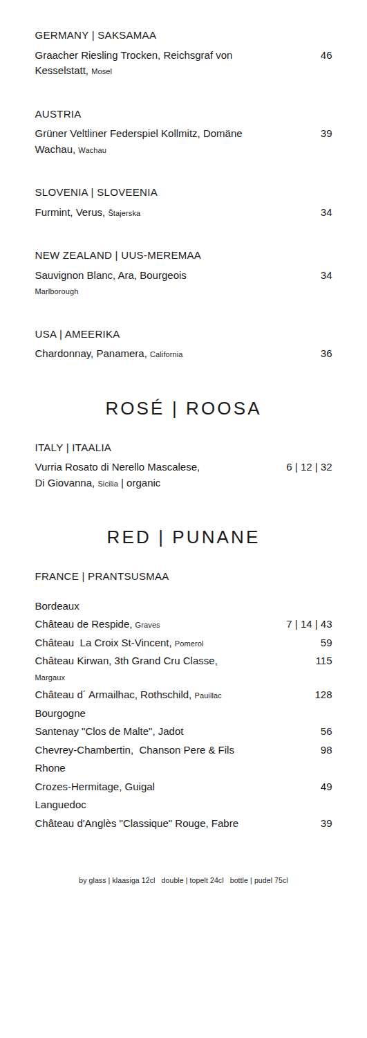GERMANY | SAKSAMAA
| Graacher Riesling Trocken, Reichsgraf von Kesselstatt, Mosel | 46 |
AUSTRIA
| Grüner Veltliner Federspiel Kollmitz, Domäne Wachau, Wachau | 39 |
SLOVENIA | SLOVEENIA
| Furmint, Verus, Štajerska | 34 |
NEW ZEALAND | UUS-MEREMAA
| Sauvignon Blanc, Ara, Bourgeois Marlborough | 34 |
USA | AMEERIKA
| Chardonnay, Panamera, California | 36 |
Rosé | Roosa
ITALY | ITAALIA
| Vurria Rosato di Nerello Mascalese, Di Giovanna, Sicilia / organic | 6 / 12 / 32 |
Red | Punane
FRANCE | PRANTSUSMAA
| Bordeaux | |
| Château de Respide, Graves | 7 / 14 / 43 |
| Château La Croix St-Vincent, Pomerol | 59 |
| Château Kirwan, 3th Grand Cru Classe, Margaux | 115 |
| Château d´ Armailhac, Rothschild, Pauillac | 128 |
| Bourgogne | |
| Santenay "Clos de Malte", Jadot | 56 |
| Chevrey-Chambertin, Chanson Pere & Fils | 98 |
| Rhone | |
| Crozes-Hermitage, Guigal | 49 |
| Languedoc | |
| Château d'Anglès "Classique" Rouge, Fabre | 39 |
by glass | klaasiga 12cl double | topelt 24cl bottle | pudel 75cl